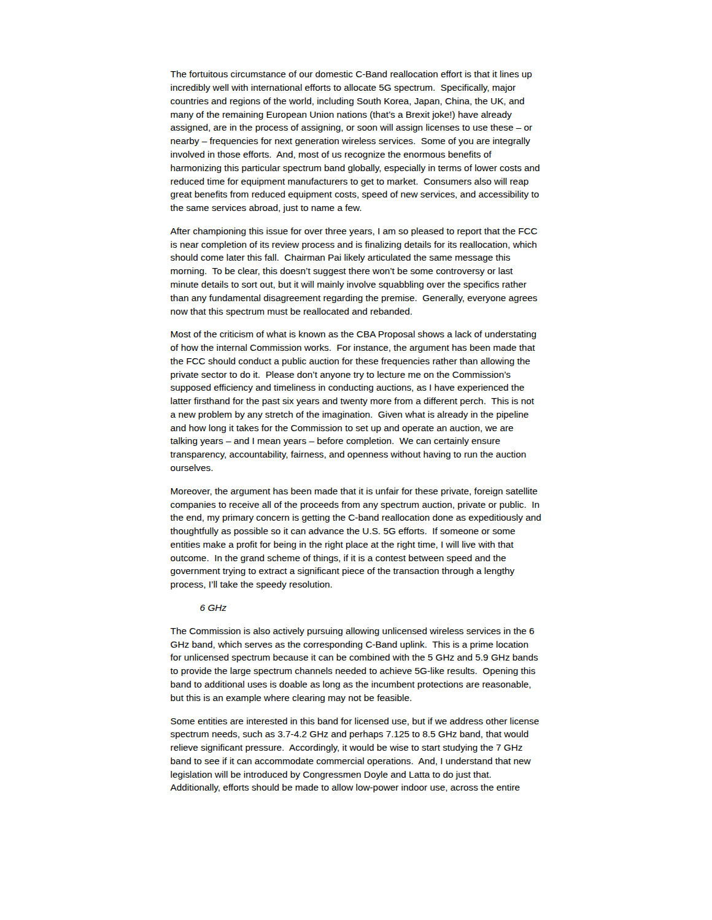The fortuitous circumstance of our domestic C-Band reallocation effort is that it lines up incredibly well with international efforts to allocate 5G spectrum. Specifically, major countries and regions of the world, including South Korea, Japan, China, the UK, and many of the remaining European Union nations (that’s a Brexit joke!) have already assigned, are in the process of assigning, or soon will assign licenses to use these – or nearby – frequencies for next generation wireless services. Some of you are integrally involved in those efforts. And, most of us recognize the enormous benefits of harmonizing this particular spectrum band globally, especially in terms of lower costs and reduced time for equipment manufacturers to get to market. Consumers also will reap great benefits from reduced equipment costs, speed of new services, and accessibility to the same services abroad, just to name a few.
After championing this issue for over three years, I am so pleased to report that the FCC is near completion of its review process and is finalizing details for its reallocation, which should come later this fall. Chairman Pai likely articulated the same message this morning. To be clear, this doesn’t suggest there won’t be some controversy or last minute details to sort out, but it will mainly involve squabbling over the specifics rather than any fundamental disagreement regarding the premise. Generally, everyone agrees now that this spectrum must be reallocated and rebanded.
Most of the criticism of what is known as the CBA Proposal shows a lack of understating of how the internal Commission works. For instance, the argument has been made that the FCC should conduct a public auction for these frequencies rather than allowing the private sector to do it. Please don’t anyone try to lecture me on the Commission’s supposed efficiency and timeliness in conducting auctions, as I have experienced the latter firsthand for the past six years and twenty more from a different perch. This is not a new problem by any stretch of the imagination. Given what is already in the pipeline and how long it takes for the Commission to set up and operate an auction, we are talking years – and I mean years – before completion. We can certainly ensure transparency, accountability, fairness, and openness without having to run the auction ourselves.
Moreover, the argument has been made that it is unfair for these private, foreign satellite companies to receive all of the proceeds from any spectrum auction, private or public. In the end, my primary concern is getting the C-band reallocation done as expeditiously and thoughtfully as possible so it can advance the U.S. 5G efforts. If someone or some entities make a profit for being in the right place at the right time, I will live with that outcome. In the grand scheme of things, if it is a contest between speed and the government trying to extract a significant piece of the transaction through a lengthy process, I’ll take the speedy resolution.
6 GHz
The Commission is also actively pursuing allowing unlicensed wireless services in the 6 GHz band, which serves as the corresponding C-Band uplink. This is a prime location for unlicensed spectrum because it can be combined with the 5 GHz and 5.9 GHz bands to provide the large spectrum channels needed to achieve 5G-like results. Opening this band to additional uses is doable as long as the incumbent protections are reasonable, but this is an example where clearing may not be feasible.
Some entities are interested in this band for licensed use, but if we address other license spectrum needs, such as 3.7-4.2 GHz and perhaps 7.125 to 8.5 GHz band, that would relieve significant pressure. Accordingly, it would be wise to start studying the 7 GHz band to see if it can accommodate commercial operations. And, I understand that new legislation will be introduced by Congressmen Doyle and Latta to do just that. Additionally, efforts should be made to allow low-power indoor use, across the entire